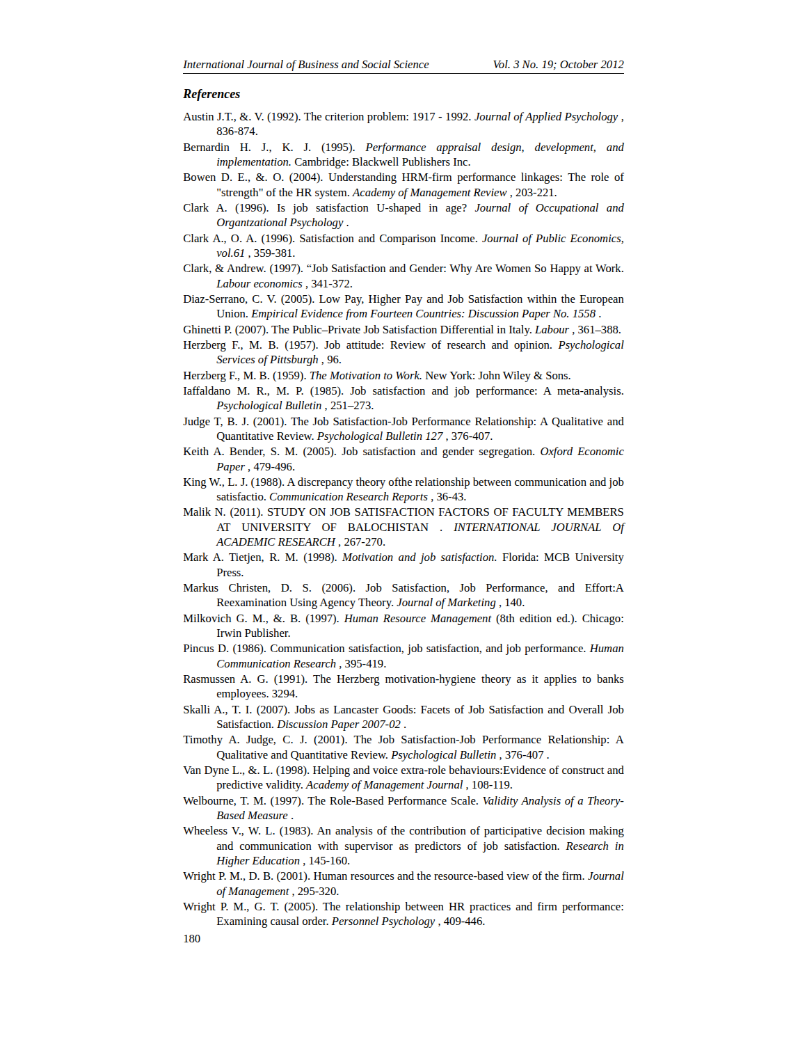International Journal of Business and Social Science Vol. 3 No. 19; October 2012
References
Austin J.T., &. V. (1992). The criterion problem: 1917 - 1992. Journal of Applied Psychology , 836-874.
Bernardin H. J., K. J. (1995). Performance appraisal design, development, and implementation. Cambridge: Blackwell Publishers Inc.
Bowen D. E., &. O. (2004). Understanding HRM-firm performance linkages: The role of "strength" of the HR system. Academy of Management Review , 203-221.
Clark A. (1996). Is job satisfaction U-shaped in age? Journal of Occupational and Organtzational Psychology .
Clark A., O. A. (1996). Satisfaction and Comparison Income. Journal of Public Economics, vol.61 , 359-381.
Clark, & Andrew. (1997). “Job Satisfaction and Gender: Why Are Women So Happy at Work. Labour economics , 341-372.
Diaz-Serrano, C. V. (2005). Low Pay, Higher Pay and Job Satisfaction within the European Union. Empirical Evidence from Fourteen Countries: Discussion Paper No. 1558 .
Ghinetti P. (2007). The Public–Private Job Satisfaction Differential in Italy. Labour , 361–388.
Herzberg F., M. B. (1957). Job attitude: Review of research and opinion. Psychological Services of Pittsburgh , 96.
Herzberg F., M. B. (1959). The Motivation to Work. New York: John Wiley & Sons.
Iaffaldano M. R., M. P. (1985). Job satisfaction and job performance: A meta-analysis. Psychological Bulletin , 251–273.
Judge T, B. J. (2001). The Job Satisfaction-Job Performance Relationship: A Qualitative and Quantitative Review. Psychological Bulletin 127 , 376-407.
Keith A. Bender, S. M. (2005). Job satisfaction and gender segregation. Oxford Economic Paper , 479-496.
King W., L. J. (1988). A discrepancy theory ofthe relationship between communication and job satisfactio. Communication Research Reports , 36-43.
Malik N. (2011). STUDY ON JOB SATISFACTION FACTORS OF FACULTY MEMBERS AT UNIVERSITY OF BALOCHISTAN . INTERNATIONAL JOURNAL Of ACADEMIC RESEARCH , 267-270.
Mark A. Tietjen, R. M. (1998). Motivation and job satisfaction. Florida: MCB University Press.
Markus Christen, D. S. (2006). Job Satisfaction, Job Performance, and Effort:A Reexamination Using Agency Theory. Journal of Marketing , 140.
Milkovich G. M., &. B. (1997). Human Resource Management (8th edition ed.). Chicago: Irwin Publisher.
Pincus D. (1986). Communication satisfaction, job satisfaction, and job performance. Human Communication Research , 395-419.
Rasmussen A. G. (1991). The Herzberg motivation-hygiene theory as it applies to banks employees. 3294.
Skalli A., T. I. (2007). Jobs as Lancaster Goods: Facets of Job Satisfaction and Overall Job Satisfaction. Discussion Paper 2007-02 .
Timothy A. Judge, C. J. (2001). The Job Satisfaction-Job Performance Relationship: A Qualitative and Quantitative Review. Psychological Bulletin , 376-407 .
Van Dyne L., &. L. (1998). Helping and voice extra-role behaviours:Evidence of construct and predictive validity. Academy of Management Journal , 108-119.
Welbourne, T. M. (1997). The Role-Based Performance Scale. Validity Analysis of a Theory-Based Measure .
Wheeless V., W. L. (1983). An analysis of the contribution of participative decision making and communication with supervisor as predictors of job satisfaction. Research in Higher Education , 145-160.
Wright P. M., D. B. (2001). Human resources and the resource-based view of the firm. Journal of Management , 295-320.
Wright P. M., G. T. (2005). The relationship between HR practices and firm performance: Examining causal order. Personnel Psychology , 409-446.
180